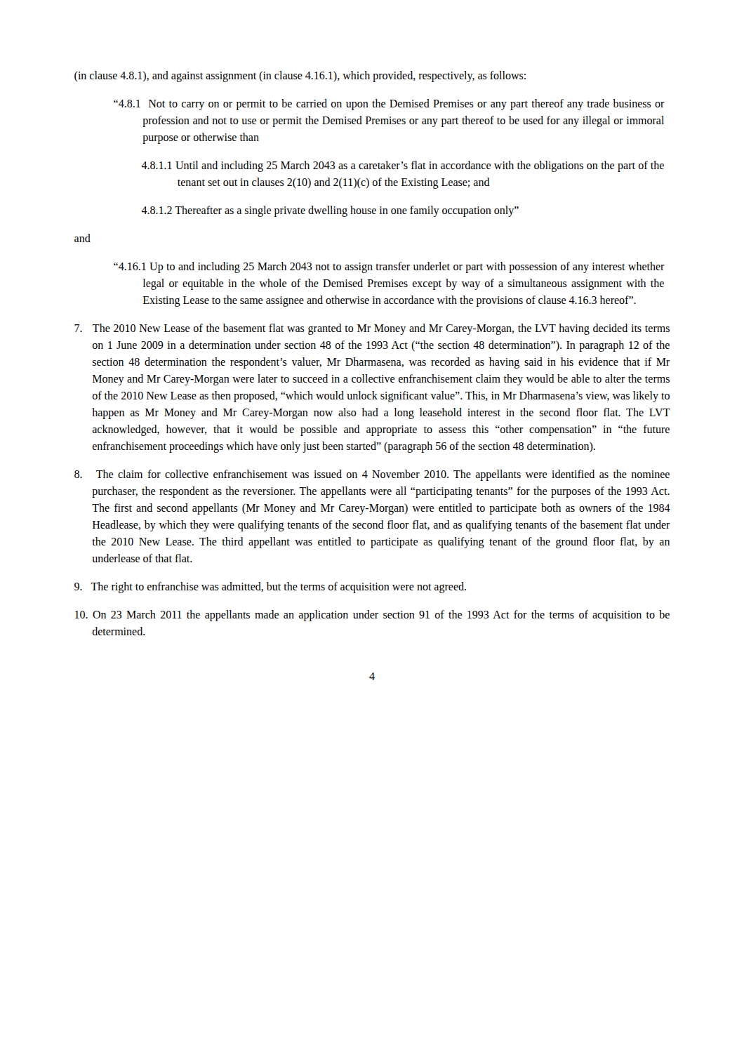(in clause 4.8.1), and against assignment (in clause 4.16.1), which provided, respectively, as follows:
“4.8.1 Not to carry on or permit to be carried on upon the Demised Premises or any part thereof any trade business or profession and not to use or permit the Demised Premises or any part thereof to be used for any illegal or immoral purpose or otherwise than
4.8.1.1 Until and including 25 March 2043 as a caretaker’s flat in accordance with the obligations on the part of the tenant set out in clauses 2(10) and 2(11)(c) of the Existing Lease; and
4.8.1.2 Thereafter as a single private dwelling house in one family occupation only”
and
“4.16.1 Up to and including 25 March 2043 not to assign transfer underlet or part with possession of any interest whether legal or equitable in the whole of the Demised Premises except by way of a simultaneous assignment with the Existing Lease to the same assignee and otherwise in accordance with the provisions of clause 4.16.3 hereof”.
7. The 2010 New Lease of the basement flat was granted to Mr Money and Mr Carey-Morgan, the LVT having decided its terms on 1 June 2009 in a determination under section 48 of the 1993 Act (“the section 48 determination”). In paragraph 12 of the section 48 determination the respondent’s valuer, Mr Dharmasena, was recorded as having said in his evidence that if Mr Money and Mr Carey-Morgan were later to succeed in a collective enfranchisement claim they would be able to alter the terms of the 2010 New Lease as then proposed, “which would unlock significant value”. This, in Mr Dharmasena’s view, was likely to happen as Mr Money and Mr Carey-Morgan now also had a long leasehold interest in the second floor flat. The LVT acknowledged, however, that it would be possible and appropriate to assess this “other compensation” in “the future enfranchisement proceedings which have only just been started” (paragraph 56 of the section 48 determination).
8. The claim for collective enfranchisement was issued on 4 November 2010. The appellants were identified as the nominee purchaser, the respondent as the reversioner. The appellants were all “participating tenants” for the purposes of the 1993 Act. The first and second appellants (Mr Money and Mr Carey-Morgan) were entitled to participate both as owners of the 1984 Headlease, by which they were qualifying tenants of the second floor flat, and as qualifying tenants of the basement flat under the 2010 New Lease. The third appellant was entitled to participate as qualifying tenant of the ground floor flat, by an underlease of that flat.
9. The right to enfranchise was admitted, but the terms of acquisition were not agreed.
10. On 23 March 2011 the appellants made an application under section 91 of the 1993 Act for the terms of acquisition to be determined.
4